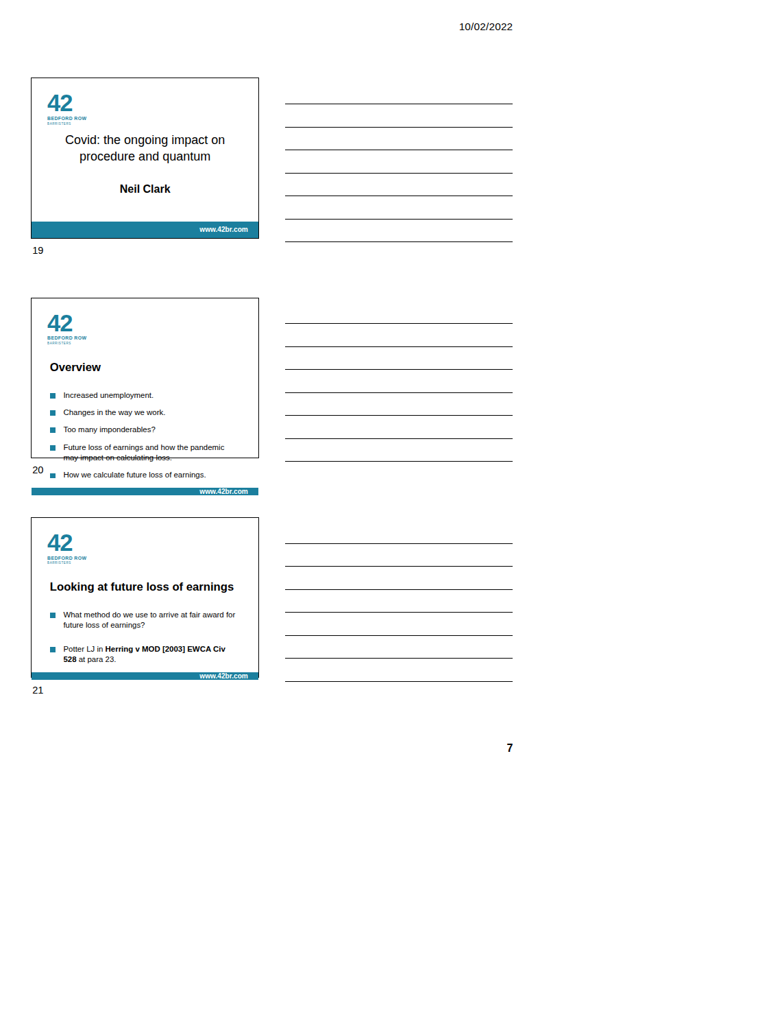10/02/2022
42 BEDFORD ROW BARRISTERS
Covid: the ongoing impact on
procedure and quantum
Neil Clark
www.42br.com
19
42 BEDFORD ROW BARRISTERS
Overview
Increased unemployment.
Changes in the way we work.
Too many imponderables?
Future loss of earnings and how the pandemic may impact on calculating loss.
How we calculate future loss of earnings.
www.42br.com
20
42 BEDFORD ROW BARRISTERS
Looking at future loss of earnings
What method do we use to arrive at fair award for future loss of earnings?
Potter LJ in Herring v MOD [2003] EWCA Civ 528 at para 23.
www.42br.com
21
7